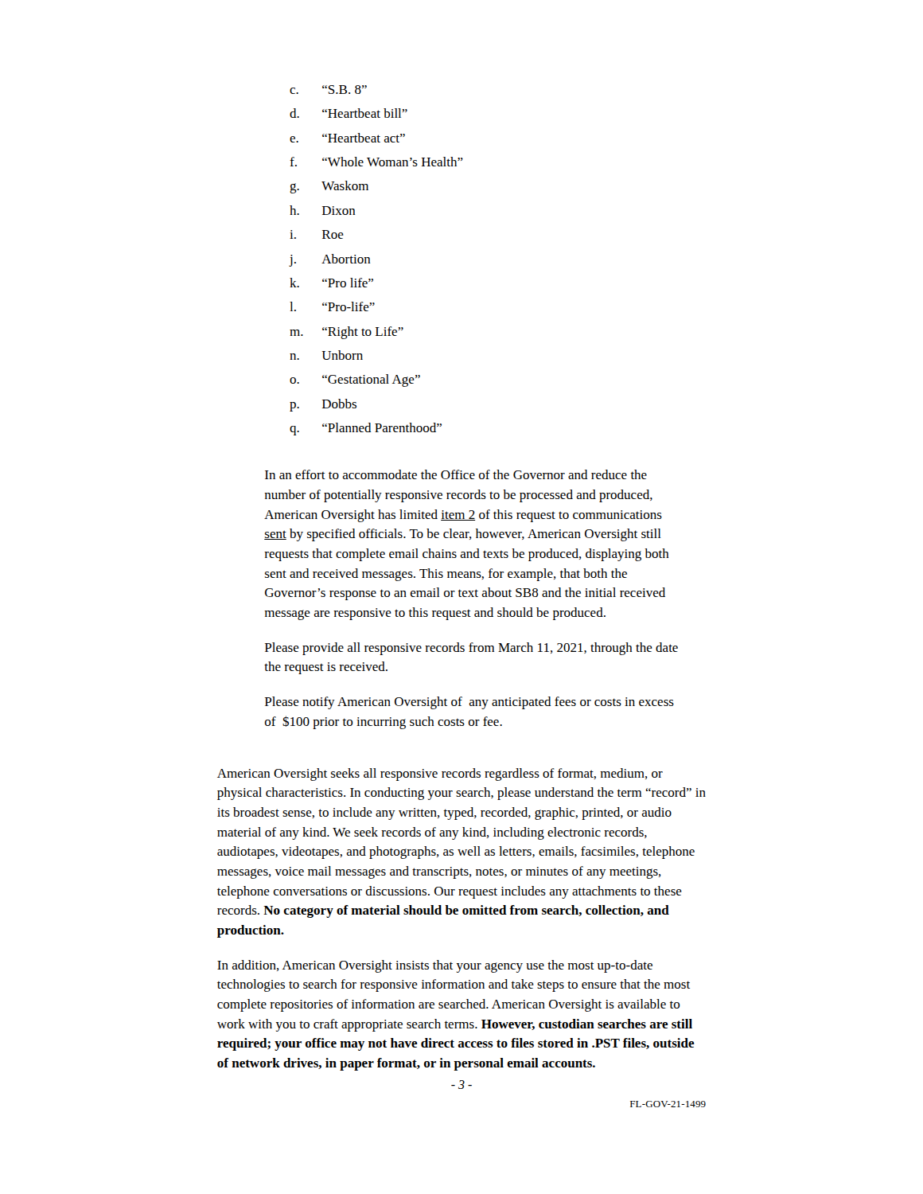c.“S.B. 8”
d.“Heartbeat bill”
e.“Heartbeat act”
f.“Whole Woman’s Health”
g. Waskom
h. Dixon
i. Roe
j. Abortion
k.“Pro life”
l.“Pro-life”
m.“Right to Life”
n. Unborn
o.“Gestational Age”
p. Dobbs
q.“Planned Parenthood”
In an effort to accommodate the Office of the Governor and reduce the number of potentially responsive records to be processed and produced, American Oversight has limited item 2 of this request to communications sent by specified officials. To be clear, however, American Oversight still requests that complete email chains and texts be produced, displaying both sent and received messages. This means, for example, that both the Governor’s response to an email or text about SB8 and the initial received message are responsive to this request and should be produced.
Please provide all responsive records from March 11, 2021, through the date the request is received.
Please notify American Oversight of any anticipated fees or costs in excess of $100 prior to incurring such costs or fee.
American Oversight seeks all responsive records regardless of format, medium, or physical characteristics. In conducting your search, please understand the term “record” in its broadest sense, to include any written, typed, recorded, graphic, printed, or audio material of any kind. We seek records of any kind, including electronic records, audiotapes, videotapes, and photographs, as well as letters, emails, facsimiles, telephone messages, voice mail messages and transcripts, notes, or minutes of any meetings, telephone conversations or discussions. Our request includes any attachments to these records. No category of material should be omitted from search, collection, and production.
In addition, American Oversight insists that your agency use the most up-to-date technologies to search for responsive information and take steps to ensure that the most complete repositories of information are searched. American Oversight is available to work with you to craft appropriate search terms. However, custodian searches are still required; your office may not have direct access to files stored in .PST files, outside of network drives, in paper format, or in personal email accounts.
- 3 -
FL-GOV-21-1499